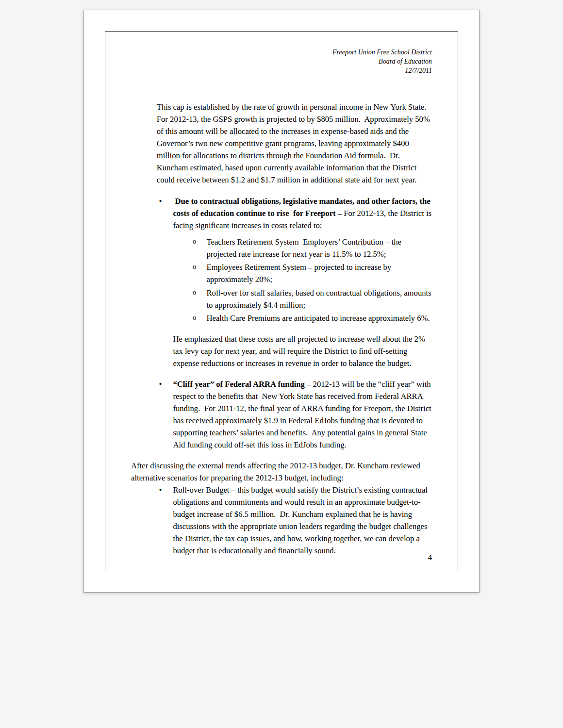Freeport Union Free School District
Board of Education
12/7/2011
This cap is established by the rate of growth in personal income in New York State. For 2012-13, the GSPS growth is projected to by $805 million. Approximately 50% of this amount will be allocated to the increases in expense-based aids and the Governor’s two new competitive grant programs, leaving approximately $400 million for allocations to districts through the Foundation Aid formula. Dr. Kuncham estimated, based upon currently available information that the District could receive between $1.2 and $1.7 million in additional state aid for next year.
Due to contractual obligations, legislative mandates, and other factors, the costs of education continue to rise for Freeport – For 2012-13, the District is facing significant increases in costs related to:
Teachers Retirement System Employers’ Contribution – the projected rate increase for next year is 11.5% to 12.5%;
Employees Retirement System – projected to increase by approximately 20%;
Roll-over for staff salaries, based on contractual obligations, amounts to approximately $4.4 million;
Health Care Premiums are anticipated to increase approximately 6%.
He emphasized that these costs are all projected to increase well about the 2% tax levy cap for next year, and will require the District to find off-setting expense reductions or increases in revenue in order to balance the budget.
“Cliff year” of Federal ARRA funding – 2012-13 will be the “cliff year” with respect to the benefits that New York State has received from Federal ARRA funding. For 2011-12, the final year of ARRA funding for Freeport, the District has received approximately $1.9 in Federal EdJobs funding that is devoted to supporting teachers’ salaries and benefits. Any potential gains in general State Aid funding could off-set this loss in EdJobs funding.
After discussing the external trends affecting the 2012-13 budget, Dr. Kuncham reviewed alternative scenarios for preparing the 2012-13 budget, including:
Roll-over Budget – this budget would satisfy the District’s existing contractual obligations and commitments and would result in an approximate budget-to-budget increase of $6.5 million. Dr. Kuncham explained that he is having discussions with the appropriate union leaders regarding the budget challenges the District, the tax cap issues, and how, working together, we can develop a budget that is educationally and financially sound.
4